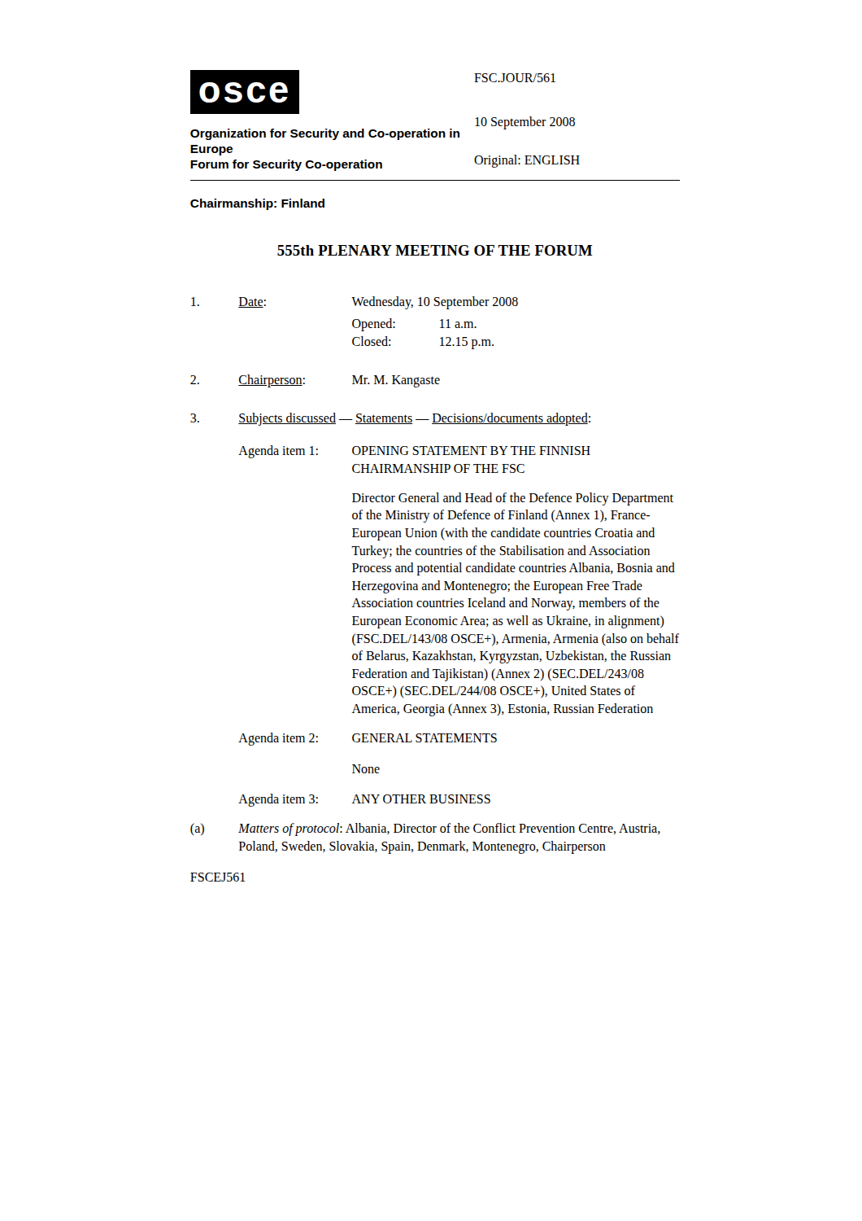| osce | FSC.JOUR/561 |
| Organization for Security and Co-operation in Europe Forum for Security Co-operation | 10 September 2008 Original: ENGLISH |
Chairmanship: Finland
555th PLENARY MEETING OF THE FORUM
1.
Date:
Wednesday, 10 September 2008
Opened:
11 a.m.
Closed:
12.15 p.m.
2.
Chairperson:
Mr. M. Kangaste
3.
Subjects discussed — Statements — Decisions/documents adopted:
Agenda item 1:
OPENING STATEMENT BY THE FINNISH CHAIRMANSHIP OF THE FSC
Director General and Head of the Defence Policy Department of the Ministry of Defence of Finland (Annex 1), France-European Union (with the candidate countries Croatia and Turkey; the countries of the Stabilisation and Association Process and potential candidate countries Albania, Bosnia and Herzegovina and Montenegro; the European Free Trade Association countries Iceland and Norway, members of the European Economic Area; as well as Ukraine, in alignment) (FSC.DEL/143/08 OSCE+), Armenia, Armenia (also on behalf of Belarus, Kazakhstan, Kyrgyzstan, Uzbekistan, the Russian Federation and Tajikistan) (Annex 2) (SEC.DEL/243/08 OSCE+) (SEC.DEL/244/08 OSCE+), United States of America, Georgia (Annex 3), Estonia, Russian Federation
Agenda item 2:
GENERAL STATEMENTS
None
Agenda item 3:
ANY OTHER BUSINESS
(a)
Matters of protocol: Albania, Director of the Conflict Prevention Centre, Austria, Poland, Sweden, Slovakia, Spain, Denmark, Montenegro, Chairperson
FSCEJ561